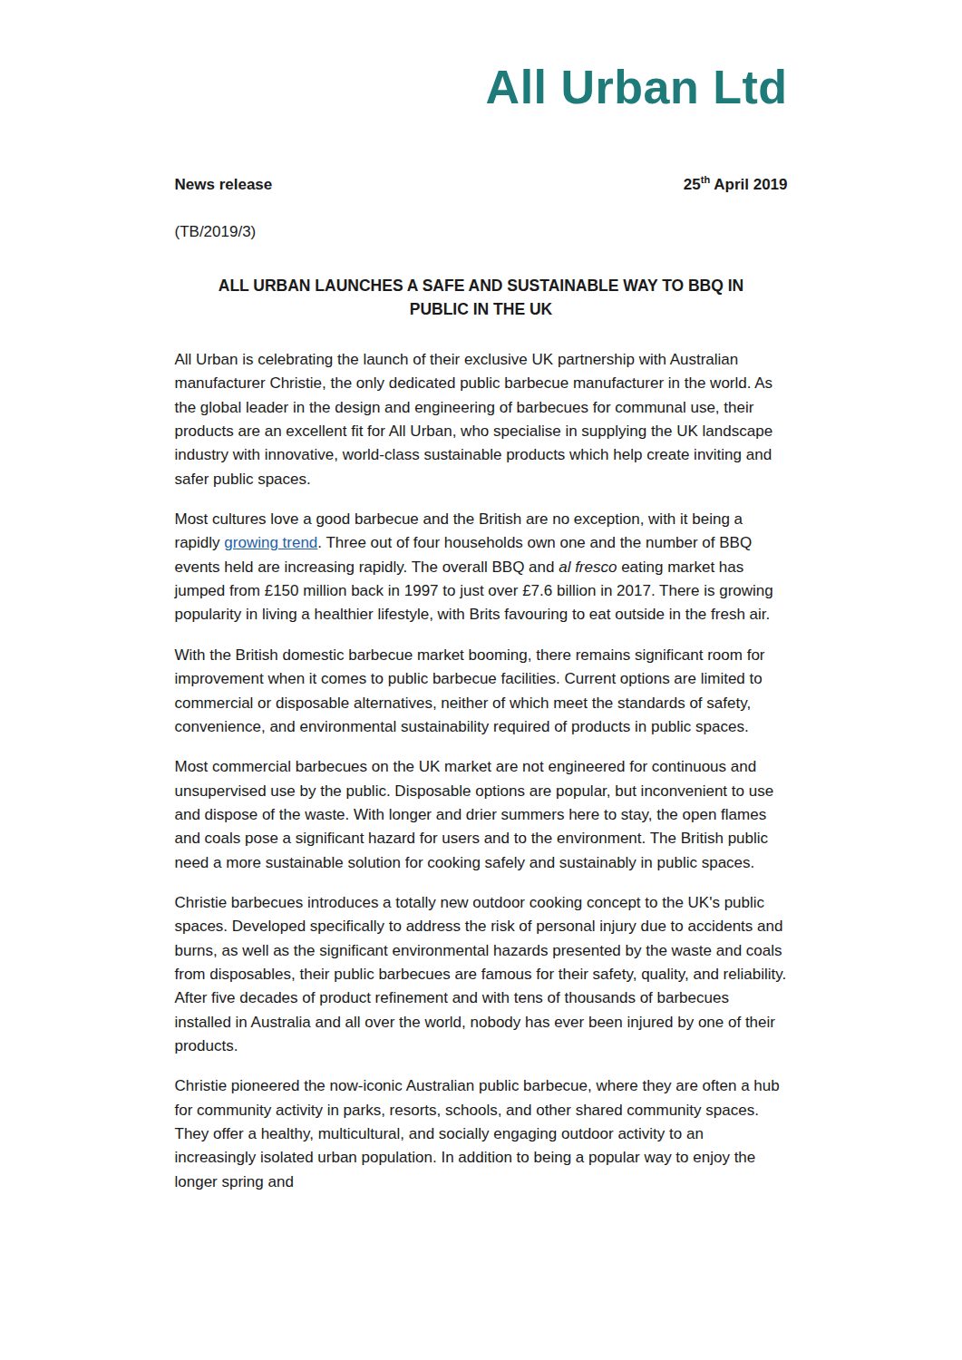All Urban Ltd
News release
25th April 2019
(TB/2019/3)
All Urban launches a safe and sustainable way to BBQ in public in the UK
All Urban is celebrating the launch of their exclusive UK partnership with Australian manufacturer Christie, the only dedicated public barbecue manufacturer in the world. As the global leader in the design and engineering of barbecues for communal use, their products are an excellent fit for All Urban, who specialise in supplying the UK landscape industry with innovative, world-class sustainable products which help create inviting and safer public spaces.
Most cultures love a good barbecue and the British are no exception, with it being a rapidly growing trend. Three out of four households own one and the number of BBQ events held are increasing rapidly. The overall BBQ and al fresco eating market has jumped from £150 million back in 1997 to just over £7.6 billion in 2017. There is growing popularity in living a healthier lifestyle, with Brits favouring to eat outside in the fresh air.
With the British domestic barbecue market booming, there remains significant room for improvement when it comes to public barbecue facilities. Current options are limited to commercial or disposable alternatives, neither of which meet the standards of safety, convenience, and environmental sustainability required of products in public spaces.
Most commercial barbecues on the UK market are not engineered for continuous and unsupervised use by the public. Disposable options are popular, but inconvenient to use and dispose of the waste. With longer and drier summers here to stay, the open flames and coals pose a significant hazard for users and to the environment. The British public need a more sustainable solution for cooking safely and sustainably in public spaces.
Christie barbecues introduces a totally new outdoor cooking concept to the UK's public spaces. Developed specifically to address the risk of personal injury due to accidents and burns, as well as the significant environmental hazards presented by the waste and coals from disposables, their public barbecues are famous for their safety, quality, and reliability. After five decades of product refinement and with tens of thousands of barbecues installed in Australia and all over the world, nobody has ever been injured by one of their products.
Christie pioneered the now-iconic Australian public barbecue, where they are often a hub for community activity in parks, resorts, schools, and other shared community spaces. They offer a healthy, multicultural, and socially engaging outdoor activity to an increasingly isolated urban population. In addition to being a popular way to enjoy the longer spring and